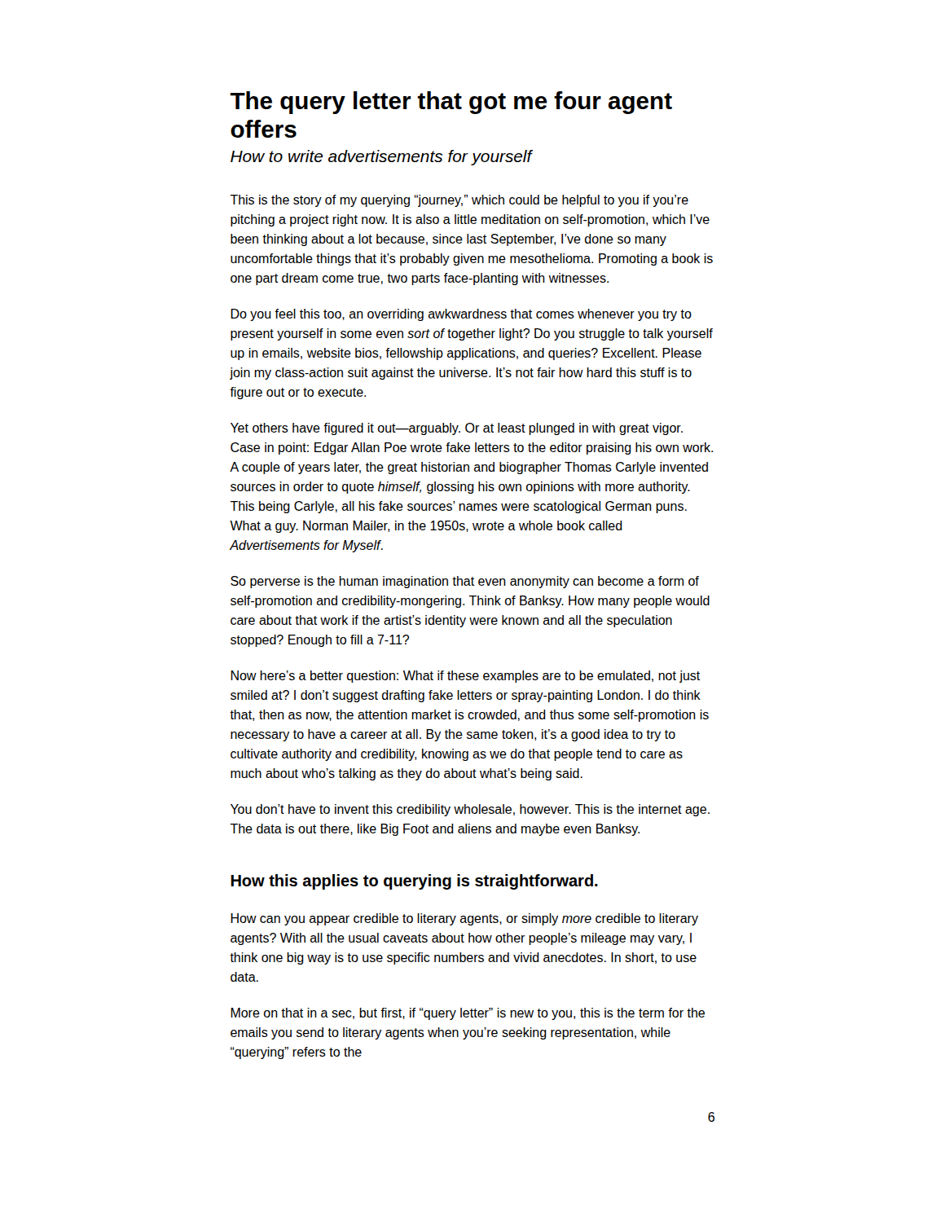The query letter that got me four agent offers
How to write advertisements for yourself
This is the story of my querying “journey,” which could be helpful to you if you’re pitching a project right now. It is also a little meditation on self-promotion, which I’ve been thinking about a lot because, since last September, I’ve done so many uncomfortable things that it’s probably given me mesothelioma. Promoting a book is one part dream come true, two parts face-planting with witnesses.
Do you feel this too, an overriding awkwardness that comes whenever you try to present yourself in some even sort of together light? Do you struggle to talk yourself up in emails, website bios, fellowship applications, and queries? Excellent. Please join my class-action suit against the universe. It’s not fair how hard this stuff is to figure out or to execute.
Yet others have figured it out—arguably. Or at least plunged in with great vigor.
Case in point: Edgar Allan Poe wrote fake letters to the editor praising his own work. A couple of years later, the great historian and biographer Thomas Carlyle invented sources in order to quote himself, glossing his own opinions with more authority. This being Carlyle, all his fake sources’ names were scatological German puns. What a guy. Norman Mailer, in the 1950s, wrote a whole book called Advertisements for Myself.
So perverse is the human imagination that even anonymity can become a form of self-promotion and credibility-mongering. Think of Banksy. How many people would care about that work if the artist’s identity were known and all the speculation stopped? Enough to fill a 7-11?
Now here’s a better question: What if these examples are to be emulated, not just smiled at? I don’t suggest drafting fake letters or spray-painting London. I do think that, then as now, the attention market is crowded, and thus some self-promotion is necessary to have a career at all. By the same token, it’s a good idea to try to cultivate authority and credibility, knowing as we do that people tend to care as much about who’s talking as they do about what’s being said.
You don’t have to invent this credibility wholesale, however. This is the internet age. The data is out there, like Big Foot and aliens and maybe even Banksy.
How this applies to querying is straightforward.
How can you appear credible to literary agents, or simply more credible to literary agents? With all the usual caveats about how other people’s mileage may vary, I think one big way is to use specific numbers and vivid anecdotes. In short, to use data.
More on that in a sec, but first, if “query letter” is new to you, this is the term for the emails you send to literary agents when you’re seeking representation, while “querying” refers to the
6